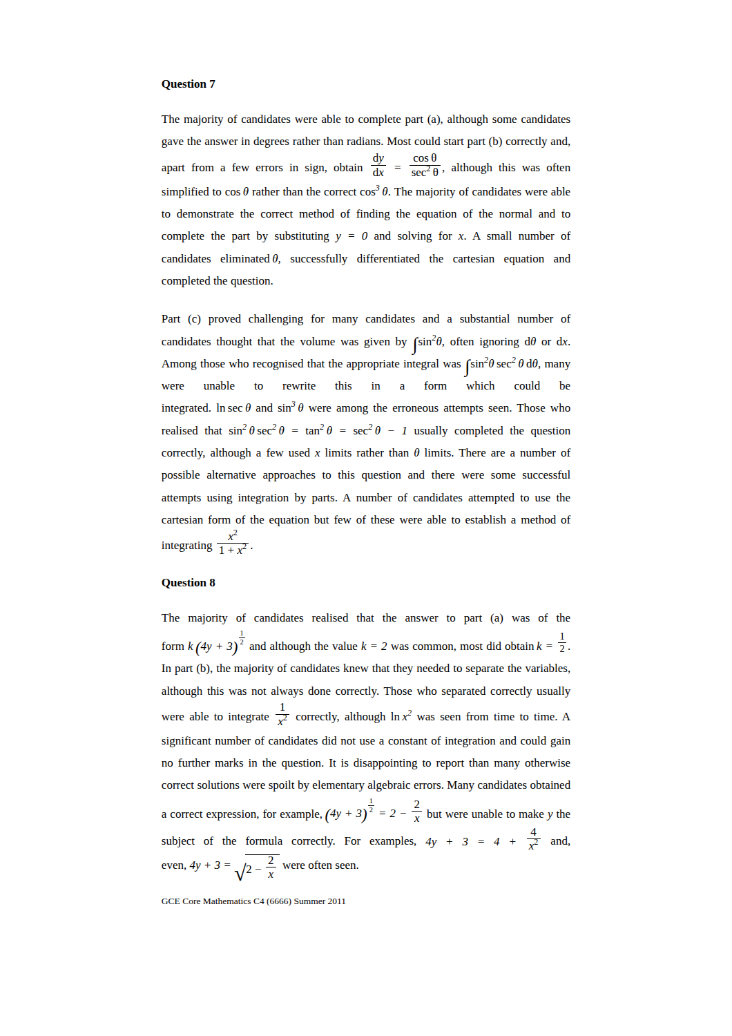Question 7
The majority of candidates were able to complete part (a), although some candidates gave the answer in degrees rather than radians. Most could start part (b) correctly and, apart from a few errors in sign, obtain dy dx = cos θ sec2 θ, although this was often simplified to cos θ rather than the correct cos3 θ. The majority of candidates were able to demonstrate the correct method of finding the equation of the normal and to complete the part by substituting y = 0 and solving for x. A small number of candidates eliminated θ, successfully differentiated the cartesian equation and completed the question.
Part (c) proved challenging for many candidates and a substantial number of candidates thought that the volume was given by ∫sin2θ, often ignoring dθ or d x. Among those who recognised that the appropriate integral was ∫sin2θ sec2 θ dθ, many were unable to rewrite this in a form which could be integrated. ln sec θ and sin3 θ were among the erroneous attempts seen. Those who realised that sin2 θ sec2 θ = tan2 θ = sec2 θ − 1 usually completed the question correctly, although a few used x limits rather than θ limits. There are a number of possible alternative approaches to this question and there were some successful attempts using integration by parts. A number of candidates attempted to use the cartesian form of the equation but few of these were able to establish a method of integrating x21 + x2.
Question 8
The majority of candidates realised that the answer to part (a) was of the form k (4y + 3)12 and although the value k = 2 was common, most did obtain k = 12. In part (b), the majority of candidates knew that they needed to separate the variables, although this was not always done correctly. Those who separated correctly usually were able to integrate 1 x2 correctly, although ln x2 was seen from time to time. A significant number of candidates did not use a constant of integration and could gain no further marks in the question. It is disappointing to report than many otherwise correct solutions were spoilt by elementary algebraic errors. Many candidates obtained a correct expression, for example, (4y + 3)12 = 2 − 2 x but were unable to make y the subject of the formula correctly. For examples, 4y + 3 = 4 + 4 x2 and, even, 4y + 3 = √2 − 2 x were often seen.
GCE Core Mathematics C4 (6666) Summer 2011